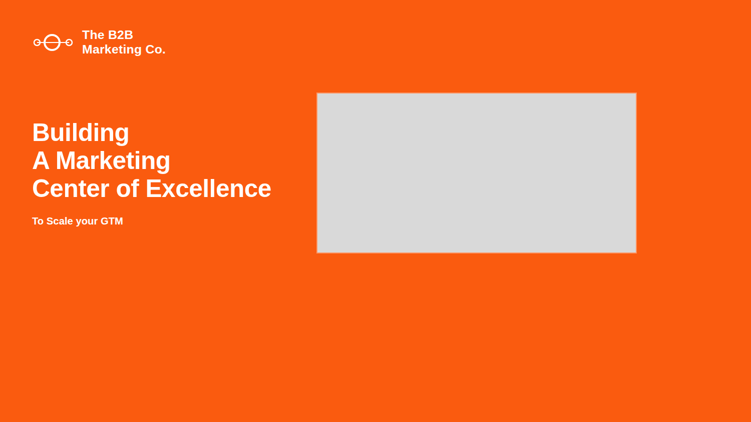The B2B
Marketing Co.
Building
A Marketing
Center of Excellence
To Scale your GTM
Team workshop session with sticky notes on a whiteboard.